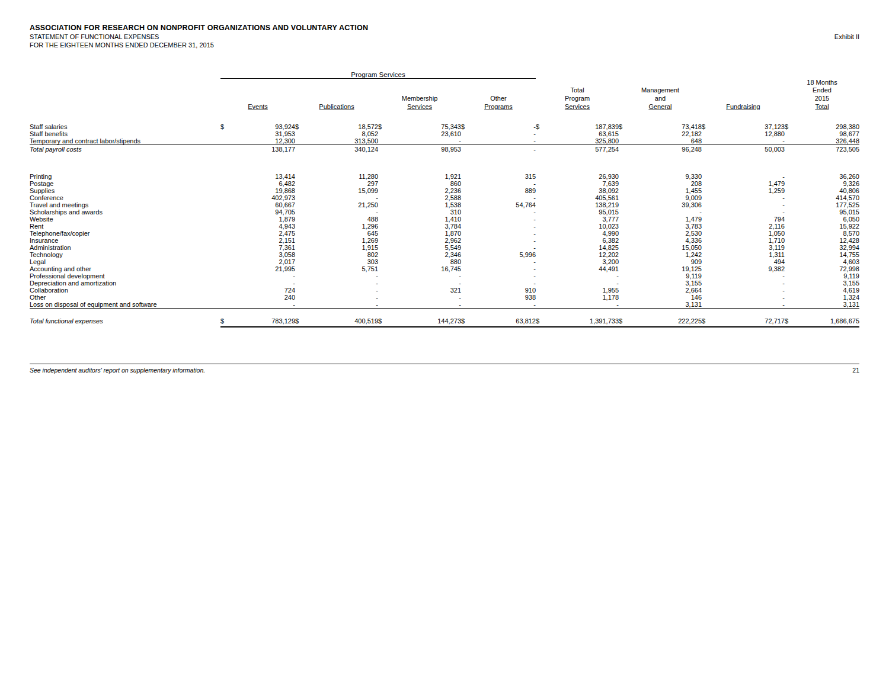ASSOCIATION FOR RESEARCH ON NONPROFIT ORGANIZATIONS AND VOLUNTARY ACTION
STATEMENT OF FUNCTIONAL EXPENSES
FOR THE EIGHTEEN MONTHS ENDED DECEMBER 31, 2015Exhibit II
| | Program Services | |
| | | | | | 18 Months |
| | | | | | Total | Management | | Ended |
| | | | Membership | Other | Program | and | | 2015 |
| | Events | Publications | Services | Programs | Services | General | Fundraising | Total |
| Staff salaries | $ | 93,924 | $ | 18,572 | $ | 75,343 | $ | - | $ | 187,839 | $ | 73,418 | $ | 37,123 | $ | 298,380 |
| Staff benefits | | 31,953 | | 8,052 | | 23,610 | | - | | 63,615 | | 22,182 | | 12,880 | | 98,677 |
| Temporary and contract labor/stipends | | 12,300 | | 313,500 | | - | | - | | 325,800 | | 648 | | - | | 326,448 |
| Total payroll costs | | 138,177 | | 340,124 | | 98,953 | | - | | 577,254 | | 96,248 | | 50,003 | | 723,505 |
| Printing | | 13,414 | | 11,280 | | 1,921 | | 315 | | 26,930 | | 9,330 | | - | | 36,260 |
| Postage | | 6,482 | | 297 | | 860 | | - | | 7,639 | | 208 | | 1,479 | | 9,326 |
| Supplies | | 19,868 | | 15,099 | | 2,236 | | 889 | | 38,092 | | 1,455 | | 1,259 | | 40,806 |
| Conference | | 402,973 | | - | | 2,588 | | - | | 405,561 | | 9,009 | | - | | 414,570 |
| Travel and meetings | | 60,667 | | 21,250 | | 1,538 | | 54,764 | | 138,219 | | 39,306 | | - | | 177,525 |
| Scholarships and awards | | 94,705 | | - | | 310 | | - | | 95,015 | | - | | - | | 95,015 |
| Website | | 1,879 | | 488 | | 1,410 | | - | | 3,777 | | 1,479 | | 794 | | 6,050 |
| Rent | | 4,943 | | 1,296 | | 3,784 | | - | | 10,023 | | 3,783 | | 2,116 | | 15,922 |
| Telephone/fax/copier | | 2,475 | | 645 | | 1,870 | | - | | 4,990 | | 2,530 | | 1,050 | | 8,570 |
| Insurance | | 2,151 | | 1,269 | | 2,962 | | - | | 6,382 | | 4,336 | | 1,710 | | 12,428 |
| Administration | | 7,361 | | 1,915 | | 5,549 | | - | | 14,825 | | 15,050 | | 3,119 | | 32,994 |
| Technology | | 3,058 | | 802 | | 2,346 | | 5,996 | | 12,202 | | 1,242 | | 1,311 | | 14,755 |
| Legal | | 2,017 | | 303 | | 880 | | - | | 3,200 | | 909 | | 494 | | 4,603 |
| Accounting and other | | 21,995 | | 5,751 | | 16,745 | | - | | 44,491 | | 19,125 | | 9,382 | | 72,998 |
| Professional development | | - | | - | | - | | - | | - | | 9,119 | | - | | 9,119 |
| Depreciation and amortization | | - | | - | | - | | - | | - | | 3,155 | | - | | 3,155 |
| Collaboration | | 724 | | - | | 321 | | 910 | | 1,955 | | 2,664 | | - | | 4,619 |
| Other | | 240 | | - | | - | | 938 | | 1,178 | | 146 | | - | | 1,324 |
| Loss on disposal of equipment and software | | - | | - | | - | | - | | - | | 3,131 | | - | | 3,131 |
| Total functional expenses | $ | 783,129 | $ | 400,519 | $ | 144,273 | $ | 63,812 | $ | 1,391,733 | $ | 222,225 | $ | 72,717 | $ | 1,686,675 |
See independent auditors' report on supplementary information. 21